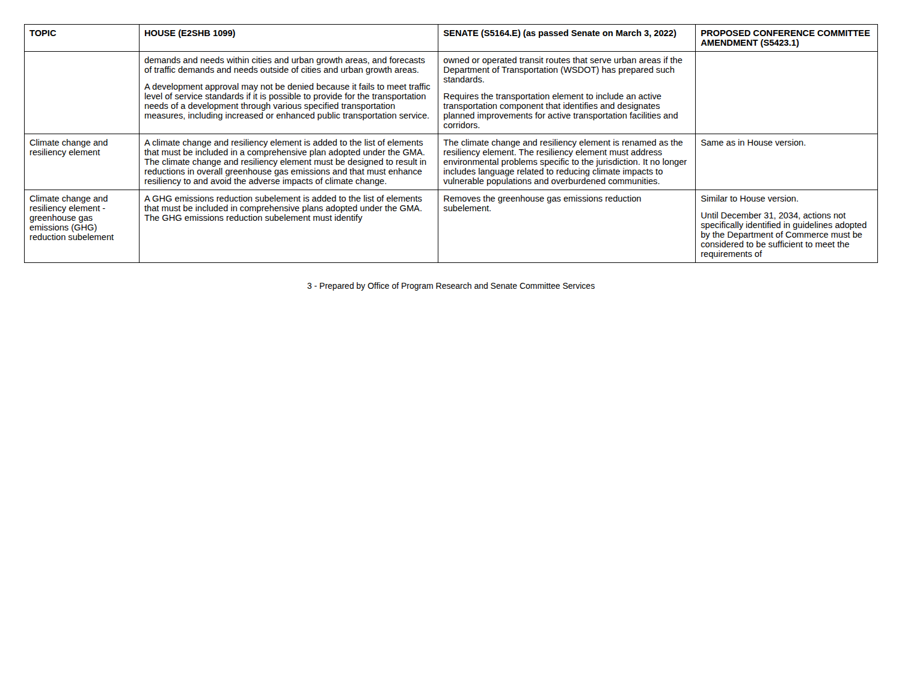| TOPIC | HOUSE (E2SHB 1099) | SENATE (S5164.E) (as passed Senate on March 3, 2022) | PROPOSED CONFERENCE COMMITTEE AMENDMENT (S5423.1) |
| --- | --- | --- | --- |
| | demands and needs within cities and urban growth areas, and forecasts of traffic demands and needs outside of cities and urban growth areas. A development approval may not be denied because it fails to meet traffic level of service standards if it is possible to provide for the transportation needs of a development through various specified transportation measures, including increased or enhanced public transportation service. | owned or operated transit routes that serve urban areas if the Department of Transportation (WSDOT) has prepared such standards. Requires the transportation element to include an active transportation component that identifies and designates planned improvements for active transportation facilities and corridors. | |
| Climate change and resiliency element | A climate change and resiliency element is added to the list of elements that must be included in a comprehensive plan adopted under the GMA. The climate change and resiliency element must be designed to result in reductions in overall greenhouse gas emissions and that must enhance resiliency to and avoid the adverse impacts of climate change. | The climate change and resiliency element is renamed as the resiliency element. The resiliency element must address environmental problems specific to the jurisdiction. It no longer includes language related to reducing climate impacts to vulnerable populations and overburdened communities. | Same as in House version. |
| Climate change and resiliency element - greenhouse gas emissions (GHG) reduction subelement | A GHG emissions reduction subelement is added to the list of elements that must be included in comprehensive plans adopted under the GMA. The GHG emissions reduction subelement must identify | Removes the greenhouse gas emissions reduction subelement. | Similar to House version. Until December 31, 2034, actions not specifically identified in guidelines adopted by the Department of Commerce must be considered to be sufficient to meet the requirements of |
3 - Prepared by Office of Program Research and Senate Committee Services